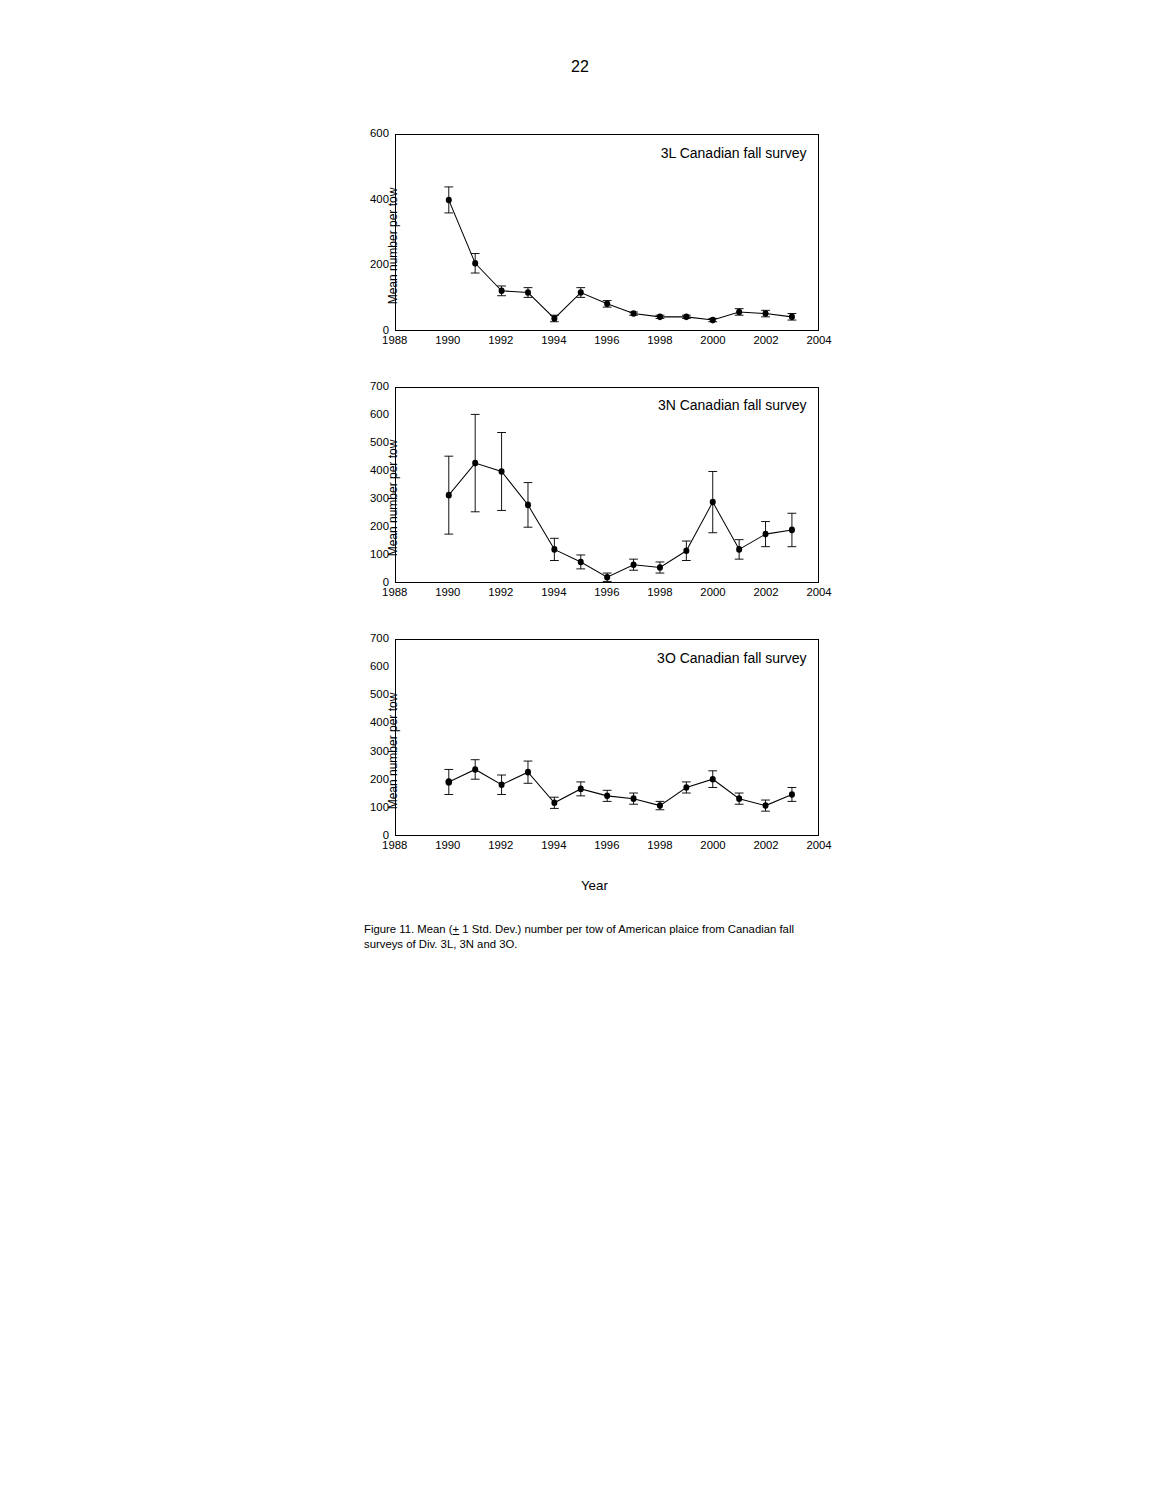22
Mean number per tow
600 400 200 0
3L Canadian fall survey
1988 1990 1992 1994 1996 1998 2000 2002 2004
Mean number per tow
700 600 500 400 300 200 100 0
3N Canadian fall survey
1988 1990 1992 1994 1996 1998 2000 2002 2004
Mean number per tow
700 600 500 400 300 200 100 0
3O Canadian fall survey
1988 1990 1992 1994 1996 1998 2000 2002 2004
Year
Figure 11. Mean (+ 1 Std. Dev.) number per tow of American plaice from Canadian fall surveys of Div. 3L, 3N and 3O.